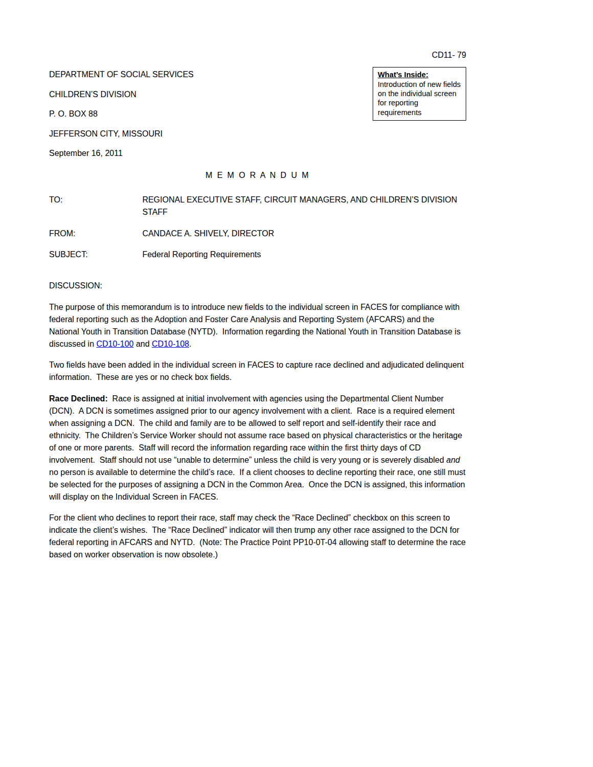CD11- 79
What’s Inside: Introduction of new fields on the individual screen for reporting requirements
DEPARTMENT OF SOCIAL SERVICES
CHILDREN’S DIVISION
P. O. BOX 88
JEFFERSON CITY, MISSOURI
September 16, 2011
M E M O R A N D U M
| TO: | REGIONAL EXECUTIVE STAFF, CIRCUIT MANAGERS, AND CHILDREN’S DIVISION STAFF |
| FROM: | CANDACE A. SHIVELY, DIRECTOR |
| SUBJECT: | Federal Reporting Requirements |
DISCUSSION:
The purpose of this memorandum is to introduce new fields to the individual screen in FACES for compliance with federal reporting such as the Adoption and Foster Care Analysis and Reporting System (AFCARS) and the National Youth in Transition Database (NYTD). Information regarding the National Youth in Transition Database is discussed in CD10-100 and CD10-108.
Two fields have been added in the individual screen in FACES to capture race declined and adjudicated delinquent information. These are yes or no check box fields.
Race Declined: Race is assigned at initial involvement with agencies using the Departmental Client Number (DCN). A DCN is sometimes assigned prior to our agency involvement with a client. Race is a required element when assigning a DCN. The child and family are to be allowed to self report and self-identify their race and ethnicity. The Children’s Service Worker should not assume race based on physical characteristics or the heritage of one or more parents. Staff will record the information regarding race within the first thirty days of CD involvement. Staff should not use “unable to determine” unless the child is very young or is severely disabled and no person is available to determine the child’s race. If a client chooses to decline reporting their race, one still must be selected for the purposes of assigning a DCN in the Common Area. Once the DCN is assigned, this information will display on the Individual Screen in FACES.
For the client who declines to report their race, staff may check the “Race Declined” checkbox on this screen to indicate the client’s wishes. The “Race Declined” indicator will then trump any other race assigned to the DCN for federal reporting in AFCARS and NYTD. (Note: The Practice Point PP10-0T-04 allowing staff to determine the race based on worker observation is now obsolete.)